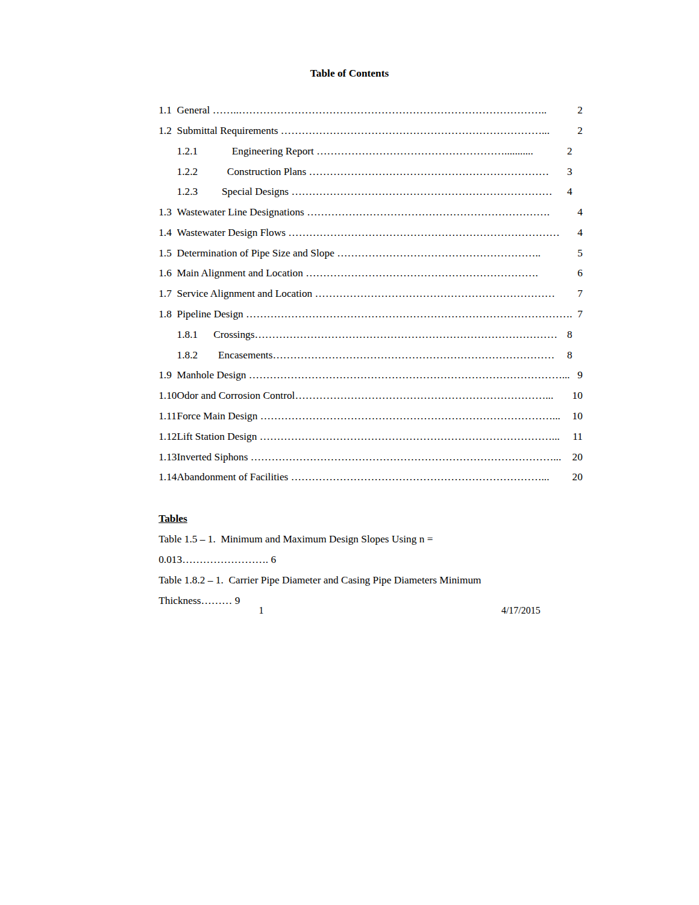Table of Contents
| 1.1 | General ……..…………………………………………………………………………….. | 2 |
| 1.2 | Submittal Requirements …………………………………………………………………... | 2 |
| | / 1.2.1 / Engineering Report ………………………………………………........... / 2 / | |
| | / 1.2.2 / Construction Plans …………………………………………………………… / 3 / | |
| | / 1.2.3 / Special Designs ………………………………………………………………… / 4 / | |
| 1.3 | Wastewater Line Designations ……………………………………………………………. | 4 |
| 1.4 | Wastewater Design Flows …………………………………………………………………… | 4 |
| 1.5 | Determination of Pipe Size and Slope ………………………………………………….. | 5 |
| 1.6 | Main Alignment and Location …………………………………………………………. | 6 |
| 1.7 | Service Alignment and Location …………………………………………………………… | 7 |
| 1.8 | Pipeline Design …………………………………………………………………………………. | 7 |
| | / 1.8.1 / Crossings…………………………………………………………………………… / 8 / | |
| | / 1.8.2 / Encasements……………………………………………………………………… / 8 / | |
| 1.9 | Manhole Design ………………………………………………………………………………... | 9 |
| 1.10 | Odor and Corrosion Control………………………………………………………………... | 10 |
| 1.11 | Force Main Design …………………………………………………………………………... | 10 |
| 1.12 | Lift Station Design …………………………………………………………………………... | 11 |
| 1.13 | Inverted Siphons ……………………………………………………………………………... | 20 |
| 1.14 | Abandonment of Facilities ………………………………………………………………... | 20 |
Tables
Table 1.5 – 1. Minimum and Maximum Design Slopes Using n = 0.013……………………. 6
Table 1.8.2 – 1. Carrier Pipe Diameter and Casing Pipe Diameters Minimum Thickness……… 9
1 4/17/2015